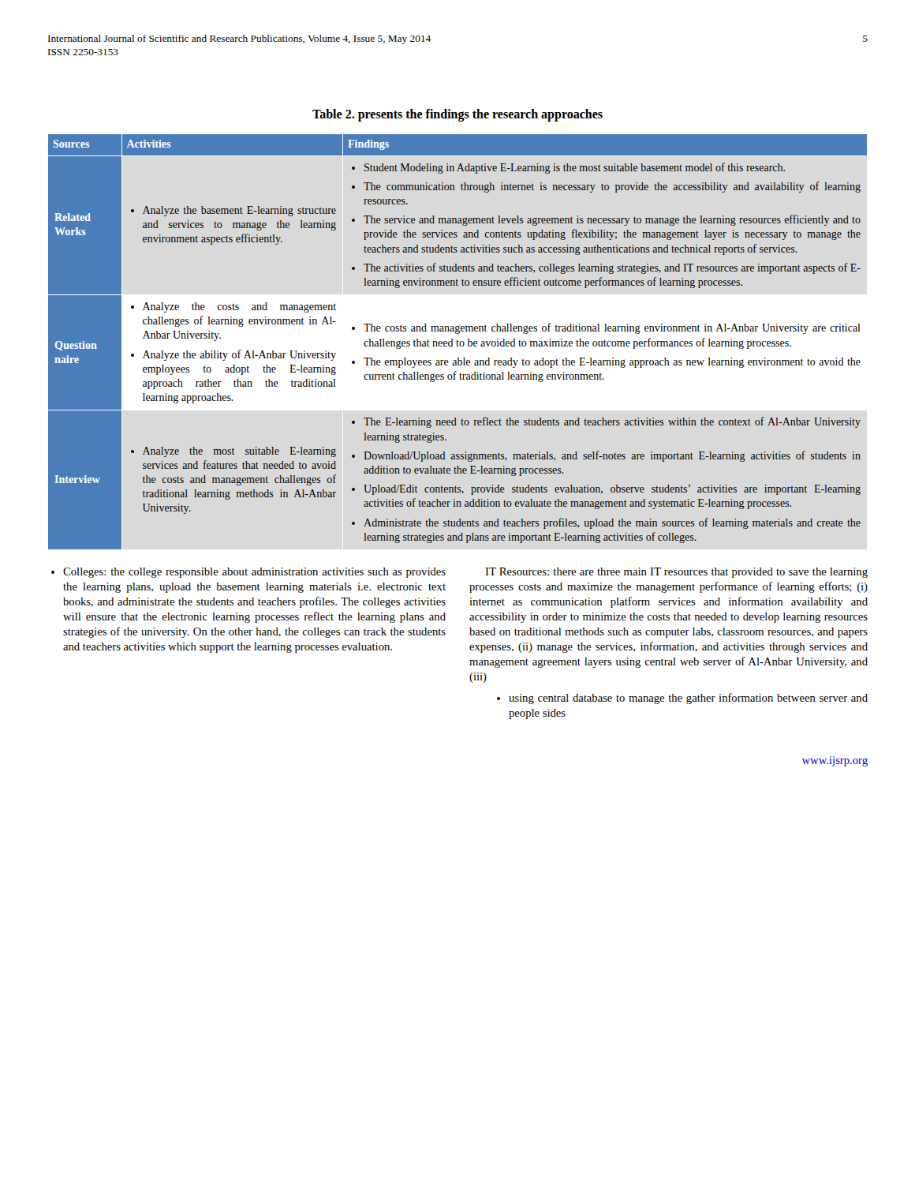International Journal of Scientific and Research Publications, Volume 4, Issue 5, May 2014
ISSN 2250-3153
5
Table 2. presents the findings the research approaches
| Sources | Activities | Findings |
| --- | --- | --- |
| Related Works | Analyze the basement E-learning structure and services to manage the learning environment aspects efficiently. | Student Modeling in Adaptive E-Learning is the most suitable basement model of this research. The communication through internet is necessary to provide the accessibility and availability of learning resources. The service and management levels agreement is necessary to manage the learning resources efficiently and to provide the services and contents updating flexibility; the management layer is necessary to manage the teachers and students activities such as accessing authentications and technical reports of services. The activities of students and teachers, colleges learning strategies, and IT resources are important aspects of E-learning environment to ensure efficient outcome performances of learning processes. |
| Question naire | Analyze the costs and management challenges of learning environment in Al-Anbar University. Analyze the ability of Al-Anbar University employees to adopt the E-learning approach rather than the traditional learning approaches. | The costs and management challenges of traditional learning environment in Al-Anbar University are critical challenges that need to be avoided to maximize the outcome performances of learning processes. The employees are able and ready to adopt the E-learning approach as new learning environment to avoid the current challenges of traditional learning environment. |
| Interview | Analyze the most suitable E-learning services and features that needed to avoid the costs and management challenges of traditional learning methods in Al-Anbar University. | The E-learning need to reflect the students and teachers activities within the context of Al-Anbar University learning strategies. Download/Upload assignments, materials, and self-notes are important E-learning activities of students in addition to evaluate the E-learning processes. Upload/Edit contents, provide students evaluation, observe students’ activities are important E-learning activities of teacher in addition to evaluate the management and systematic E-learning processes. Administrate the students and teachers profiles, upload the main sources of learning materials and create the learning strategies and plans are important E-learning activities of colleges. |
Colleges: the college responsible about administration activities such as provides the learning plans, upload the basement learning materials i.e. electronic text books, and administrate the students and teachers profiles. The colleges activities will ensure that the electronic learning processes reflect the learning plans and strategies of the university. On the other hand, the colleges can track the students and teachers activities which support the learning processes evaluation.
IT Resources: there are three main IT resources that provided to save the learning processes costs and maximize the management performance of learning efforts; (i) internet as communication platform services and information availability and accessibility in order to minimize the costs that needed to develop learning resources based on traditional methods such as computer labs, classroom resources, and papers expenses, (ii) manage the services, information, and activities through services and management agreement layers using central web server of Al-Anbar University, and (iii)
using central database to manage the gather information between server and people sides
www.ijsrp.org